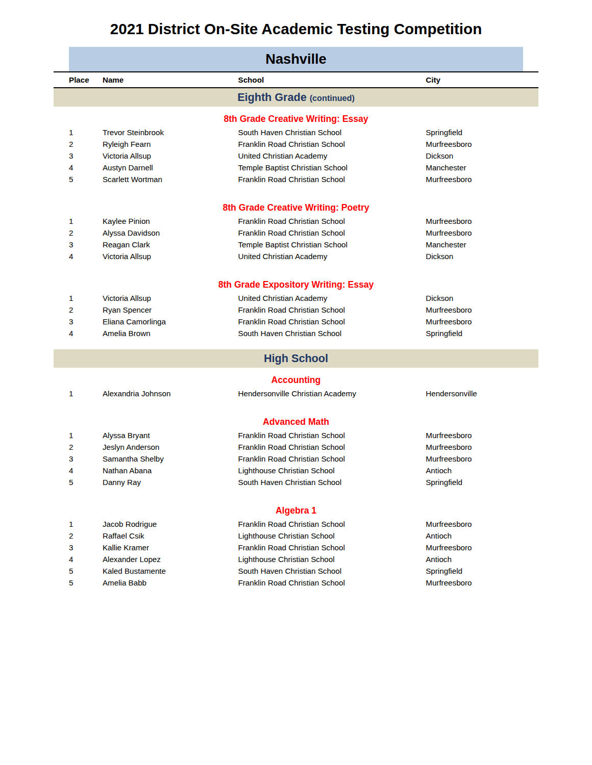2021 District On-Site Academic Testing Competition
Nashville
| Place | Name | School | City |
| --- | --- | --- | --- |
| Eighth Grade (continued) |
| 8th Grade Creative Writing: Essay |
| 1 | Trevor Steinbrook | South Haven Christian School | Springfield |
| 2 | Ryleigh Fearn | Franklin Road Christian School | Murfreesboro |
| 3 | Victoria Allsup | United Christian Academy | Dickson |
| 4 | Austyn Darnell | Temple Baptist Christian School | Manchester |
| 5 | Scarlett Wortman | Franklin Road Christian School | Murfreesboro |
| 8th Grade Creative Writing: Poetry |
| 1 | Kaylee Pinion | Franklin Road Christian School | Murfreesboro |
| 2 | Alyssa Davidson | Franklin Road Christian School | Murfreesboro |
| 3 | Reagan Clark | Temple Baptist Christian School | Manchester |
| 4 | Victoria Allsup | United Christian Academy | Dickson |
| 8th Grade Expository Writing: Essay |
| 1 | Victoria Allsup | United Christian Academy | Dickson |
| 2 | Ryan Spencer | Franklin Road Christian School | Murfreesboro |
| 3 | Eliana Camorlinga | Franklin Road Christian School | Murfreesboro |
| 4 | Amelia Brown | South Haven Christian School | Springfield |
| High School |
| Accounting |
| 1 | Alexandria Johnson | Hendersonville Christian Academy | Hendersonville |
| Advanced Math |
| 1 | Alyssa Bryant | Franklin Road Christian School | Murfreesboro |
| 2 | Jeslyn Anderson | Franklin Road Christian School | Murfreesboro |
| 3 | Samantha Shelby | Franklin Road Christian School | Murfreesboro |
| 4 | Nathan Abana | Lighthouse Christian School | Antioch |
| 5 | Danny Ray | South Haven Christian School | Springfield |
| Algebra 1 |
| 1 | Jacob Rodrigue | Franklin Road Christian School | Murfreesboro |
| 2 | Raffael Csik | Lighthouse Christian School | Antioch |
| 3 | Kallie Kramer | Franklin Road Christian School | Murfreesboro |
| 4 | Alexander Lopez | Lighthouse Christian School | Antioch |
| 5 | Kaled Bustamente | South Haven Christian School | Springfield |
| 5 | Amelia Babb | Franklin Road Christian School | Murfreesboro |